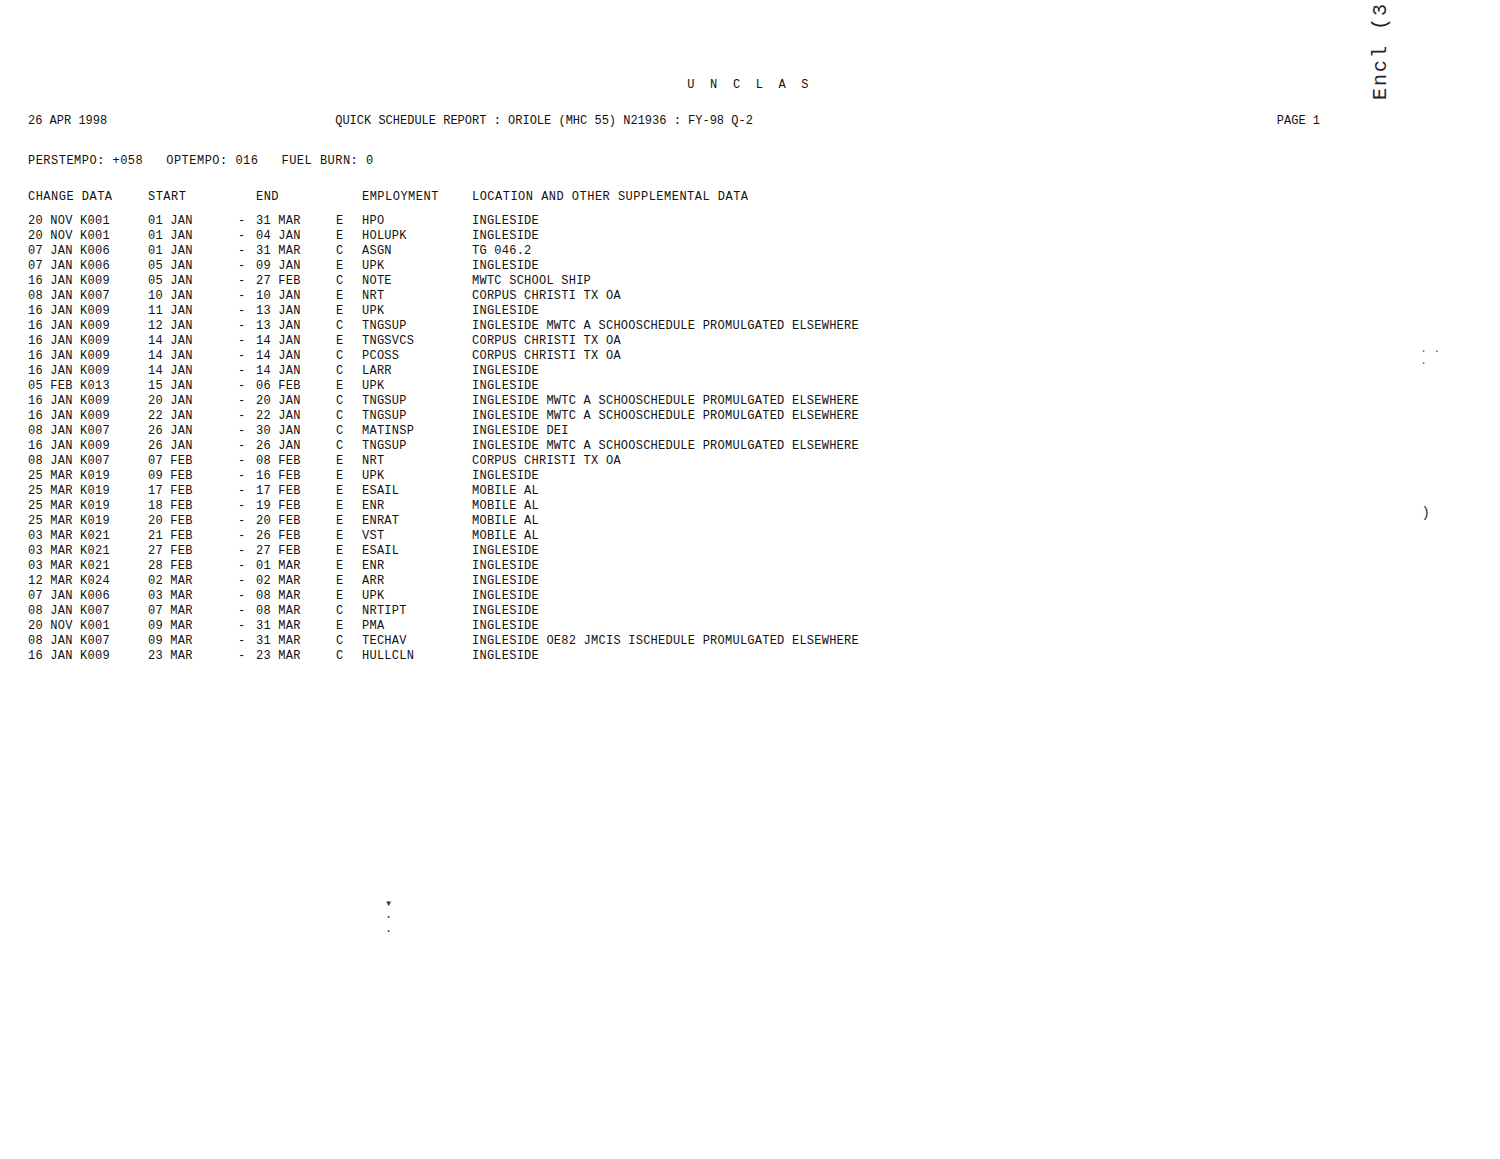U N C L A S
26 APR 1998 QUICK SCHEDULE REPORT : ORIOLE (MHC 55) N21936 : FY-98 Q-2 PAGE 1
PERSTEMPO: +058 OPTEMPO: 016 FUEL BURN: 0
| CHANGE DATA | START | | END | | EMPLOYMENT | LOCATION AND OTHER SUPPLEMENTAL DATA |
| --- | --- | --- | --- | --- | --- | --- |
| 20 NOV K001 | 01 JAN | - | 31 MAR | E | HPO | INGLESIDE |
| 20 NOV K001 | 01 JAN | - | 04 JAN | E | HOLUPK | INGLESIDE |
| 07 JAN K006 | 01 JAN | - | 31 MAR | C | ASGN | TG 046.2 |
| 07 JAN K006 | 05 JAN | - | 09 JAN | E | UPK | INGLESIDE |
| 16 JAN K009 | 05 JAN | - | 27 FEB | C | NOTE | MWTC SCHOOL SHIP |
| 08 JAN K007 | 10 JAN | - | 10 JAN | E | NRT | CORPUS CHRISTI TX OA |
| 16 JAN K009 | 11 JAN | - | 13 JAN | E | UPK | INGLESIDE |
| 16 JAN K009 | 12 JAN | - | 13 JAN | C | TNGSUP | INGLESIDE MWTC A SCHOOSCHEDULE PROMULGATED ELSEWHERE |
| 16 JAN K009 | 14 JAN | - | 14 JAN | E | TNGSVCS | CORPUS CHRISTI TX OA |
| 16 JAN K009 | 14 JAN | - | 14 JAN | C | PCOSS | CORPUS CHRISTI TX OA |
| 16 JAN K009 | 14 JAN | - | 14 JAN | C | LARR | INGLESIDE |
| 05 FEB K013 | 15 JAN | - | 06 FEB | E | UPK | INGLESIDE |
| 16 JAN K009 | 20 JAN | - | 20 JAN | C | TNGSUP | INGLESIDE MWTC A SCHOOSCHEDULE PROMULGATED ELSEWHERE |
| 16 JAN K009 | 22 JAN | - | 22 JAN | C | TNGSUP | INGLESIDE MWTC A SCHOOSCHEDULE PROMULGATED ELSEWHERE |
| 08 JAN K007 | 26 JAN | - | 30 JAN | C | MATINSP | INGLESIDE DEI |
| 16 JAN K009 | 26 JAN | - | 26 JAN | C | TNGSUP | INGLESIDE MWTC A SCHOOSCHEDULE PROMULGATED ELSEWHERE |
| 08 JAN K007 | 07 FEB | - | 08 FEB | E | NRT | CORPUS CHRISTI TX OA |
| 25 MAR K019 | 09 FEB | - | 16 FEB | E | UPK | INGLESIDE |
| 25 MAR K019 | 17 FEB | - | 17 FEB | E | ESAIL | MOBILE AL |
| 25 MAR K019 | 18 FEB | - | 19 FEB | E | ENR | MOBILE AL |
| 25 MAR K019 | 20 FEB | - | 20 FEB | E | ENRAT | MOBILE AL |
| 03 MAR K021 | 21 FEB | - | 26 FEB | E | VST | MOBILE AL |
| 03 MAR K021 | 27 FEB | - | 27 FEB | E | ESAIL | INGLESIDE |
| 03 MAR K021 | 28 FEB | - | 01 MAR | E | ENR | INGLESIDE |
| 12 MAR K024 | 02 MAR | - | 02 MAR | E | ARR | INGLESIDE |
| 07 JAN K006 | 03 MAR | - | 08 MAR | E | UPK | INGLESIDE |
| 08 JAN K007 | 07 MAR | - | 08 MAR | C | NRTIPT | INGLESIDE |
| 20 NOV K001 | 09 MAR | - | 31 MAR | E | PMA | INGLESIDE |
| 08 JAN K007 | 09 MAR | - | 31 MAR | C | TECHAV | INGLESIDE OE82 JMCIS ISCHEDULE PROMULGATED ELSEWHERE |
| 16 JAN K009 | 23 MAR | - | 23 MAR | C | HULLCLN | INGLESIDE |
Encl (3)
· ·
·
)
▾
·
·